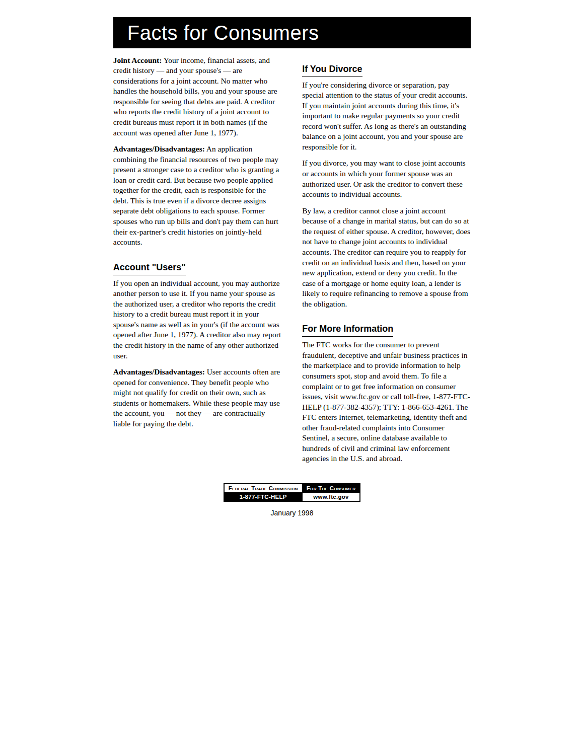Facts for Consumers
Joint Account: Your income, financial assets, and credit history — and your spouse's — are considerations for a joint account. No matter who handles the household bills, you and your spouse are responsible for seeing that debts are paid. A creditor who reports the credit history of a joint account to credit bureaus must report it in both names (if the account was opened after June 1, 1977).
Advantages/Disadvantages: An application combining the financial resources of two people may present a stronger case to a creditor who is granting a loan or credit card. But because two people applied together for the credit, each is responsible for the debt. This is true even if a divorce decree assigns separate debt obligations to each spouse. Former spouses who run up bills and don't pay them can hurt their ex-partner's credit histories on jointly-held accounts.
Account "Users"
If you open an individual account, you may authorize another person to use it. If you name your spouse as the authorized user, a creditor who reports the credit history to a credit bureau must report it in your spouse's name as well as in your's (if the account was opened after June 1, 1977). A creditor also may report the credit history in the name of any other authorized user.
Advantages/Disadvantages: User accounts often are opened for convenience. They benefit people who might not qualify for credit on their own, such as students or homemakers. While these people may use the account, you — not they — are contractually liable for paying the debt.
If You Divorce
If you're considering divorce or separation, pay special attention to the status of your credit accounts. If you maintain joint accounts during this time, it's important to make regular payments so your credit record won't suffer. As long as there's an outstanding balance on a joint account, you and your spouse are responsible for it.
If you divorce, you may want to close joint accounts or accounts in which your former spouse was an authorized user. Or ask the creditor to convert these accounts to individual accounts.
By law, a creditor cannot close a joint account because of a change in marital status, but can do so at the request of either spouse. A creditor, however, does not have to change joint accounts to individual accounts. The creditor can require you to reapply for credit on an individual basis and then, based on your new application, extend or deny you credit. In the case of a mortgage or home equity loan, a lender is likely to require refinancing to remove a spouse from the obligation.
For More Information
The FTC works for the consumer to prevent fraudulent, deceptive and unfair business practices in the marketplace and to provide information to help consumers spot, stop and avoid them. To file a complaint or to get free information on consumer issues, visit www.ftc.gov or call toll-free, 1-877-FTC-HELP (1-877-382-4357); TTY: 1-866-653-4261. The FTC enters Internet, telemarketing, identity theft and other fraud-related complaints into Consumer Sentinel, a secure, online database available to hundreds of civil and criminal law enforcement agencies in the U.S. and abroad.
| Federal Trade Commission | For The Consumer |
| 1-877-FTC-HELP | www.ftc.gov |
January 1998